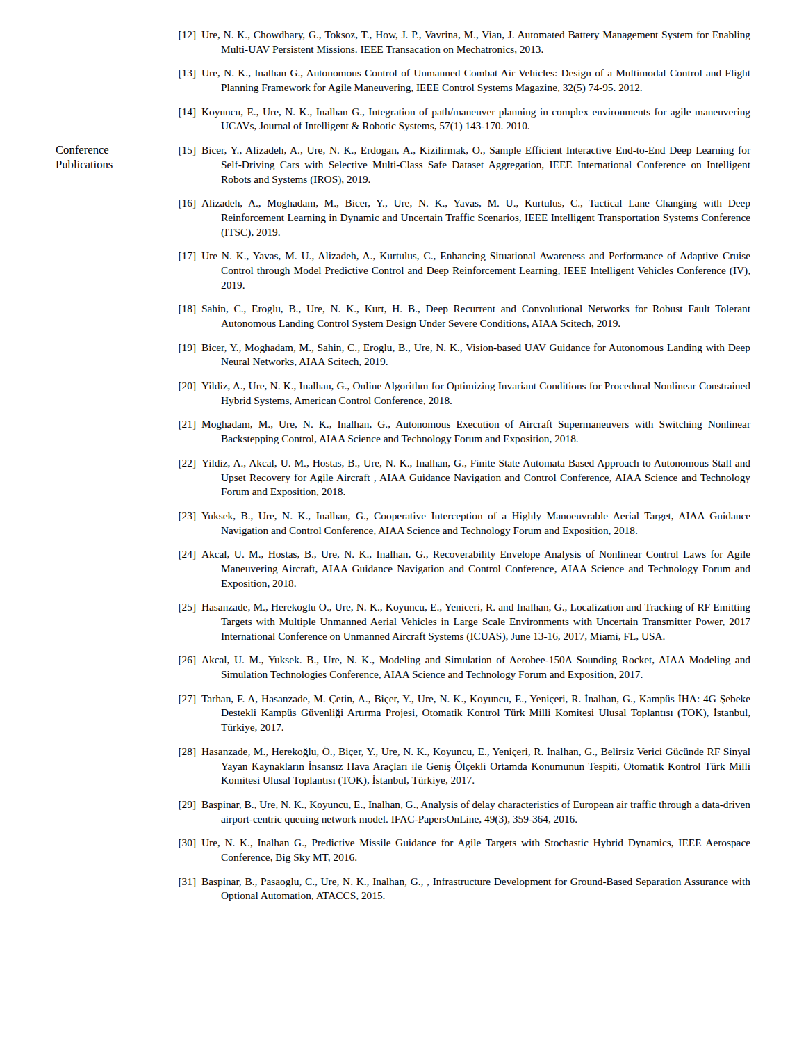[12]
Ure, N. K., Chowdhary, G., Toksoz, T., How, J. P., Vavrina, M., Vian, J. Automated Battery Management System for Enabling Multi-UAV Persistent Missions. IEEE Transacation on Mechatronics, 2013.
[13]
Ure, N. K., Inalhan G., Autonomous Control of Unmanned Combat Air Vehicles: Design of a Multimodal Control and Flight Planning Framework for Agile Maneuvering, IEEE Control Systems Magazine, 32(5) 74-95. 2012.
[14]
Koyuncu, E., Ure, N. K., Inalhan G., Integration of path/maneuver planning in complex environments for agile maneuvering UCAVs, Journal of Intelligent & Robotic Systems, 57(1) 143-170. 2010.
Conference
Publications
[15]
Bicer, Y., Alizadeh, A., Ure, N. K., Erdogan, A., Kizilirmak, O., Sample Efficient Interactive End-to-End Deep Learning for Self-Driving Cars with Selective Multi-Class Safe Dataset Aggregation, IEEE International Conference on Intelligent Robots and Systems (IROS), 2019.
[16]
Alizadeh, A., Moghadam, M., Bicer, Y., Ure, N. K., Yavas, M. U., Kurtulus, C., Tactical Lane Changing with Deep Reinforcement Learning in Dynamic and Uncertain Traffic Scenarios, IEEE Intelligent Transportation Systems Conference (ITSC), 2019.
[17]
Ure N. K., Yavas, M. U., Alizadeh, A., Kurtulus, C., Enhancing Situational Awareness and Performance of Adaptive Cruise Control through Model Predictive Control and Deep Reinforcement Learning, IEEE Intelligent Vehicles Conference (IV), 2019.
[18]
Sahin, C., Eroglu, B., Ure, N. K., Kurt, H. B., Deep Recurrent and Convolutional Networks for Robust Fault Tolerant Autonomous Landing Control System Design Under Severe Conditions, AIAA Scitech, 2019.
[19]
Bicer, Y., Moghadam, M., Sahin, C., Eroglu, B., Ure, N. K., Vision-based UAV Guidance for Autonomous Landing with Deep Neural Networks, AIAA Scitech, 2019.
[20]
Yildiz, A., Ure, N. K., Inalhan, G., Online Algorithm for Optimizing Invariant Conditions for Procedural Nonlinear Constrained Hybrid Systems, American Control Conference, 2018.
[21]
Moghadam, M., Ure, N. K., Inalhan, G., Autonomous Execution of Aircraft Supermaneuvers with Switching Nonlinear Backstepping Control, AIAA Science and Technology Forum and Exposition, 2018.
[22]
Yildiz, A., Akcal, U. M., Hostas, B., Ure, N. K., Inalhan, G., Finite State Automata Based Approach to Autonomous Stall and Upset Recovery for Agile Aircraft , AIAA Guidance Navigation and Control Conference, AIAA Science and Technology Forum and Exposition, 2018.
[23]
Yuksek, B., Ure, N. K., Inalhan, G., Cooperative Interception of a Highly Manoeuvrable Aerial Target, AIAA Guidance Navigation and Control Conference, AIAA Science and Technology Forum and Exposition, 2018.
[24]
Akcal, U. M., Hostas, B., Ure, N. K., Inalhan, G., Recoverability Envelope Analysis of Nonlinear Control Laws for Agile Maneuvering Aircraft, AIAA Guidance Navigation and Control Conference, AIAA Science and Technology Forum and Exposition, 2018.
[25]
Hasanzade, M., Herekoglu O., Ure, N. K., Koyuncu, E., Yeniceri, R. and Inalhan, G., Localization and Tracking of RF Emitting Targets with Multiple Unmanned Aerial Vehicles in Large Scale Environments with Uncertain Transmitter Power, 2017 International Conference on Unmanned Aircraft Systems (ICUAS), June 13-16, 2017, Miami, FL, USA.
[26]
Akcal, U. M., Yuksek. B., Ure, N. K., Modeling and Simulation of Aerobee-150A Sounding Rocket, AIAA Modeling and Simulation Technologies Conference, AIAA Science and Technology Forum and Exposition, 2017.
[27]
Tarhan, F. A, Hasanzade, M. Çetin, A., Biçer, Y., Ure, N. K., Koyuncu, E., Yeniçeri, R. İnalhan, G., Kampüs İHA: 4G Şebeke Destekli Kampüs Güvenliği Artırma Projesi, Otomatik Kontrol Türk Milli Komitesi Ulusal Toplantısı (TOK), İstanbul, Türkiye, 2017.
[28]
Hasanzade, M., Herekoğlu, Ö., Biçer, Y., Ure, N. K., Koyuncu, E., Yeniçeri, R. İnalhan, G., Belirsiz Verici Gücünde RF Sinyal Yayan Kaynakların İnsansız Hava Araçları ile Geniş Ölçekli Ortamda Konumunun Tespiti, Otomatik Kontrol Türk Milli Komitesi Ulusal Toplantısı (TOK), İstanbul, Türkiye, 2017.
[29]
Baspinar, B., Ure, N. K., Koyuncu, E., Inalhan, G., Analysis of delay characteristics of European air traffic through a data-driven airport-centric queuing network model. IFAC-PapersOnLine, 49(3), 359-364, 2016.
[30]
Ure, N. K., Inalhan G., Predictive Missile Guidance for Agile Targets with Stochastic Hybrid Dynamics, IEEE Aerospace Conference, Big Sky MT, 2016.
[31]
Baspinar, B., Pasaoglu, C., Ure, N. K., Inalhan, G., , Infrastructure Development for Ground-Based Separation Assurance with Optional Automation, ATACCS, 2015.